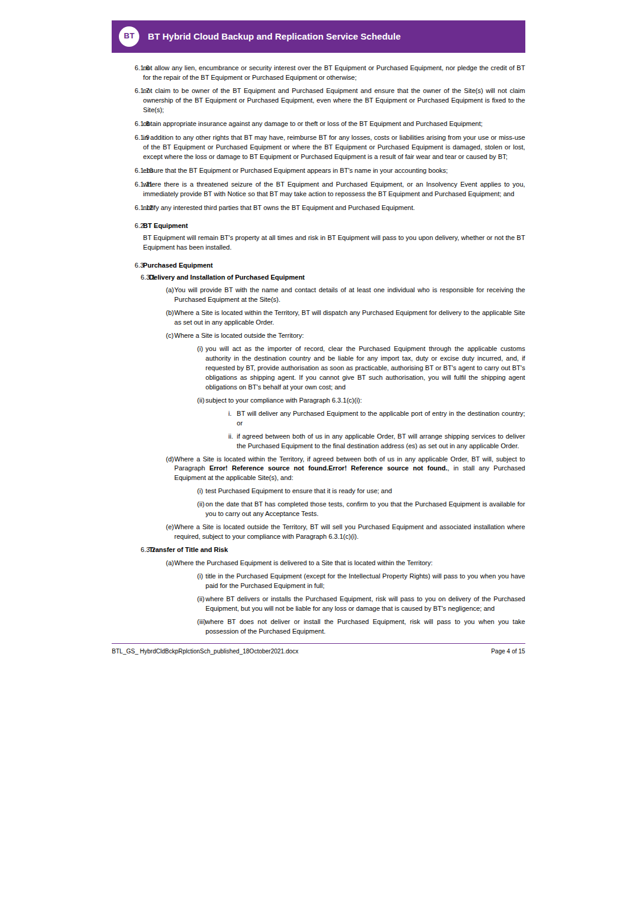BT
BT Hybrid Cloud Backup and Replication Service Schedule
6.1.6
not allow any lien, encumbrance or security interest over the BT Equipment or Purchased Equipment, nor pledge the credit of BT for the repair of the BT Equipment or Purchased Equipment or otherwise;
6.1.7
not claim to be owner of the BT Equipment and Purchased Equipment and ensure that the owner of the Site(s) will not claim ownership of the BT Equipment or Purchased Equipment, even where the BT Equipment or Purchased Equipment is fixed to the Site(s);
6.1.8
obtain appropriate insurance against any damage to or theft or loss of the BT Equipment and Purchased Equipment;
6.1.9
in addition to any other rights that BT may have, reimburse BT for any losses, costs or liabilities arising from your use or miss-use of the BT Equipment or Purchased Equipment or where the BT Equipment or Purchased Equipment is damaged, stolen or lost, except where the loss or damage to BT Equipment or Purchased Equipment is a result of fair wear and tear or caused by BT;
6.1.10
ensure that the BT Equipment or Purchased Equipment appears in BT's name in your accounting books;
6.1.11
where there is a threatened seizure of the BT Equipment and Purchased Equipment, or an Insolvency Event applies to you, immediately provide BT with Notice so that BT may take action to repossess the BT Equipment and Purchased Equipment; and
6.1.12
notify any interested third parties that BT owns the BT Equipment and Purchased Equipment.
6.2
BT Equipment
BT Equipment will remain BT's property at all times and risk in BT Equipment will pass to you upon delivery, whether or not the BT Equipment has been installed.
6.3
Purchased Equipment
6.3.1
Delivery and Installation of Purchased Equipment
(a)
You will provide BT with the name and contact details of at least one individual who is responsible for receiving the Purchased Equipment at the Site(s).
(b)
Where a Site is located within the Territory, BT will dispatch any Purchased Equipment for delivery to the applicable Site as set out in any applicable Order.
(c)
Where a Site is located outside the Territory:
(i)
you will act as the importer of record, clear the Purchased Equipment through the applicable customs authority in the destination country and be liable for any import tax, duty or excise duty incurred, and, if requested by BT, provide authorisation as soon as practicable, authorising BT or BT's agent to carry out BT's obligations as shipping agent. If you cannot give BT such authorisation, you will fulfil the shipping agent obligations on BT's behalf at your own cost; and
(ii)
subject to your compliance with Paragraph 6.3.1(c)(i):
i.
BT will deliver any Purchased Equipment to the applicable port of entry in the destination country; or
ii.
if agreed between both of us in any applicable Order, BT will arrange shipping services to deliver the Purchased Equipment to the final destination address (es) as set out in any applicable Order.
(d)
Where a Site is located within the Territory, if agreed between both of us in any applicable Order, BT will, subject to Paragraph Error! Reference source not found.Error! Reference source not found., in stall any Purchased Equipment at the applicable Site(s), and:
(i)
test Purchased Equipment to ensure that it is ready for use; and
(ii)
on the date that BT has completed those tests, confirm to you that the Purchased Equipment is available for you to carry out any Acceptance Tests.
(e)
Where a Site is located outside the Territory, BT will sell you Purchased Equipment and associated installation where required, subject to your compliance with Paragraph 6.3.1(c)(i).
6.3.2
Transfer of Title and Risk
(a)
Where the Purchased Equipment is delivered to a Site that is located within the Territory:
(i)
title in the Purchased Equipment (except for the Intellectual Property Rights) will pass to you when you have paid for the Purchased Equipment in full;
(ii)
where BT delivers or installs the Purchased Equipment, risk will pass to you on delivery of the Purchased Equipment, but you will not be liable for any loss or damage that is caused by BT's negligence; and
(iii)
where BT does not deliver or install the Purchased Equipment, risk will pass to you when you take possession of the Purchased Equipment.
BTL_GS_ HybrdCldBckpRplctionSch_published_18October2021.docx
Page 4 of 15